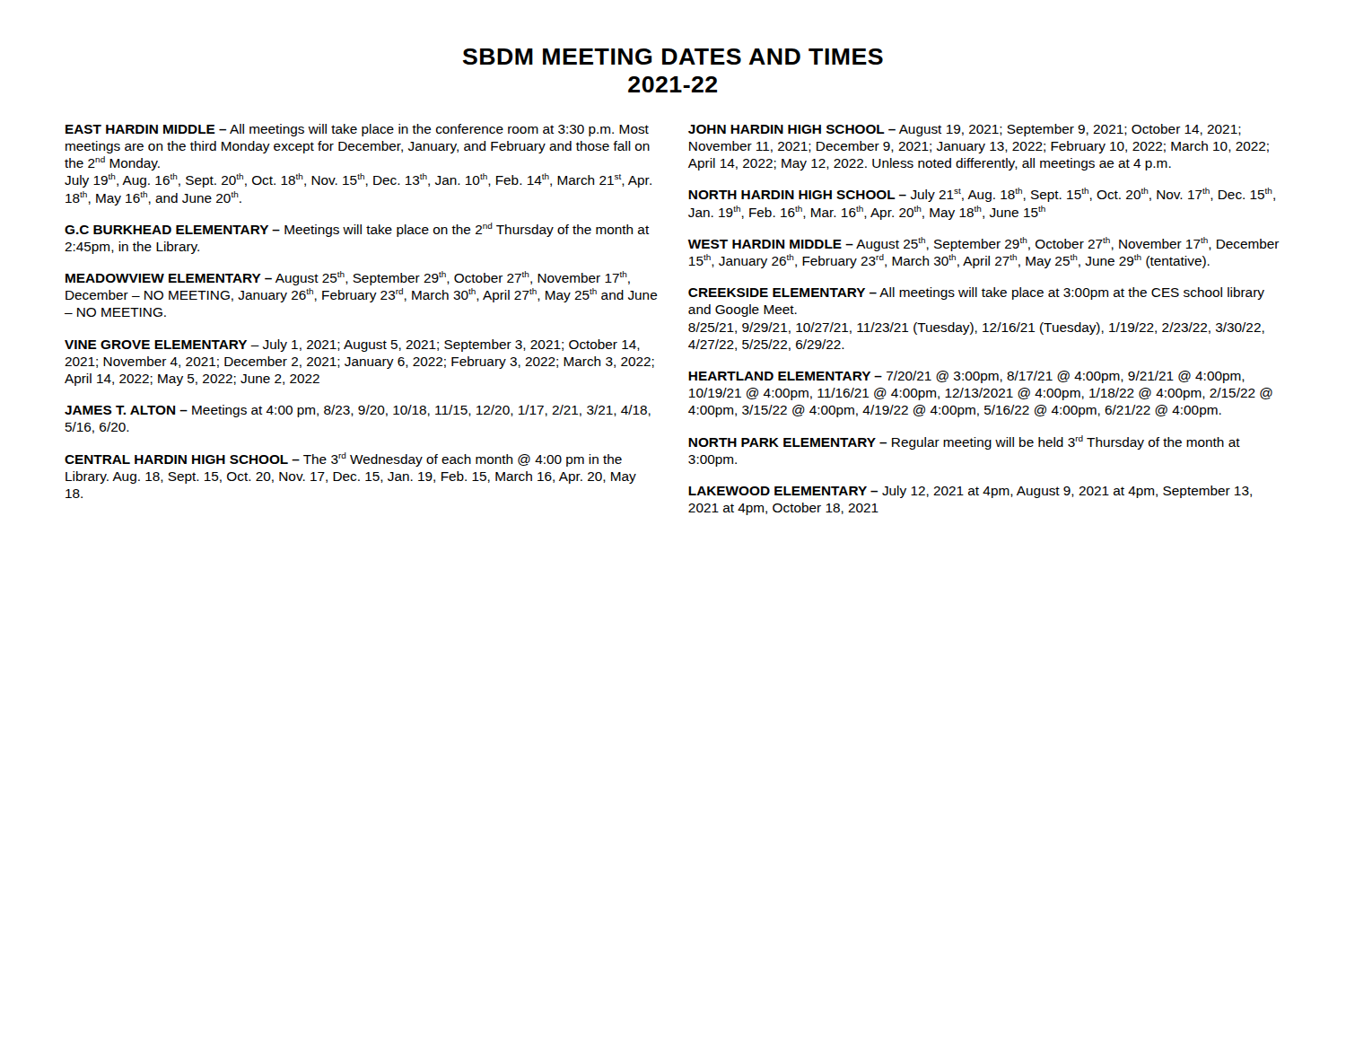SBDM MEETING DATES AND TIMES
2021-22
EAST HARDIN MIDDLE – All meetings will take place in the conference room at 3:30 p.m. Most meetings are on the third Monday except for December, January, and February and those fall on the 2nd Monday.
July 19th, Aug. 16th, Sept. 20th, Oct. 18th, Nov. 15th, Dec. 13th, Jan. 10th, Feb. 14th, March 21st, Apr. 18th, May 16th, and June 20th.
G.C BURKHEAD ELEMENTARY – Meetings will take place on the 2nd Thursday of the month at 2:45pm, in the Library.
MEADOWVIEW ELEMENTARY – August 25th, September 29th, October 27th, November 17th, December – NO MEETING, January 26th, February 23rd, March 30th, April 27th, May 25th and June – NO MEETING.
VINE GROVE ELEMENTARY – July 1, 2021; August 5, 2021; September 3, 2021; October 14, 2021; November 4, 2021; December 2, 2021; January 6, 2022; February 3, 2022; March 3, 2022; April 14, 2022; May 5, 2022; June 2, 2022
JAMES T. ALTON – Meetings at 4:00 pm, 8/23, 9/20, 10/18, 11/15, 12/20, 1/17, 2/21, 3/21, 4/18, 5/16, 6/20.
CENTRAL HARDIN HIGH SCHOOL – The 3rd Wednesday of each month @ 4:00 pm in the Library. Aug. 18, Sept. 15, Oct. 20, Nov. 17, Dec. 15, Jan. 19, Feb. 15, March 16, Apr. 20, May 18.
JOHN HARDIN HIGH SCHOOL – August 19, 2021; September 9, 2021; October 14, 2021; November 11, 2021; December 9, 2021; January 13, 2022; February 10, 2022; March 10, 2022; April 14, 2022; May 12, 2022. Unless noted differently, all meetings ae at 4 p.m.
NORTH HARDIN HIGH SCHOOL – July 21st, Aug. 18th, Sept. 15th, Oct. 20th, Nov. 17th, Dec. 15th, Jan. 19th, Feb. 16th, Mar. 16th, Apr. 20th, May 18th, June 15th
WEST HARDIN MIDDLE – August 25th, September 29th, October 27th, November 17th, December 15th, January 26th, February 23rd, March 30th, April 27th, May 25th, June 29th (tentative).
CREEKSIDE ELEMENTARY – All meetings will take place at 3:00pm at the CES school library and Google Meet.
8/25/21, 9/29/21, 10/27/21, 11/23/21 (Tuesday), 12/16/21 (Tuesday), 1/19/22, 2/23/22, 3/30/22, 4/27/22, 5/25/22, 6/29/22.
HEARTLAND ELEMENTARY – 7/20/21 @ 3:00pm, 8/17/21 @ 4:00pm, 9/21/21 @ 4:00pm, 10/19/21 @ 4:00pm, 11/16/21 @ 4:00pm, 12/13/2021 @ 4:00pm, 1/18/22 @ 4:00pm, 2/15/22 @ 4:00pm, 3/15/22 @ 4:00pm, 4/19/22 @ 4:00pm, 5/16/22 @ 4:00pm, 6/21/22 @ 4:00pm.
NORTH PARK ELEMENTARY – Regular meeting will be held 3rd Thursday of the month at 3:00pm.
LAKEWOOD ELEMENTARY – July 12, 2021 at 4pm, August 9, 2021 at 4pm, September 13, 2021 at 4pm, October 18, 2021